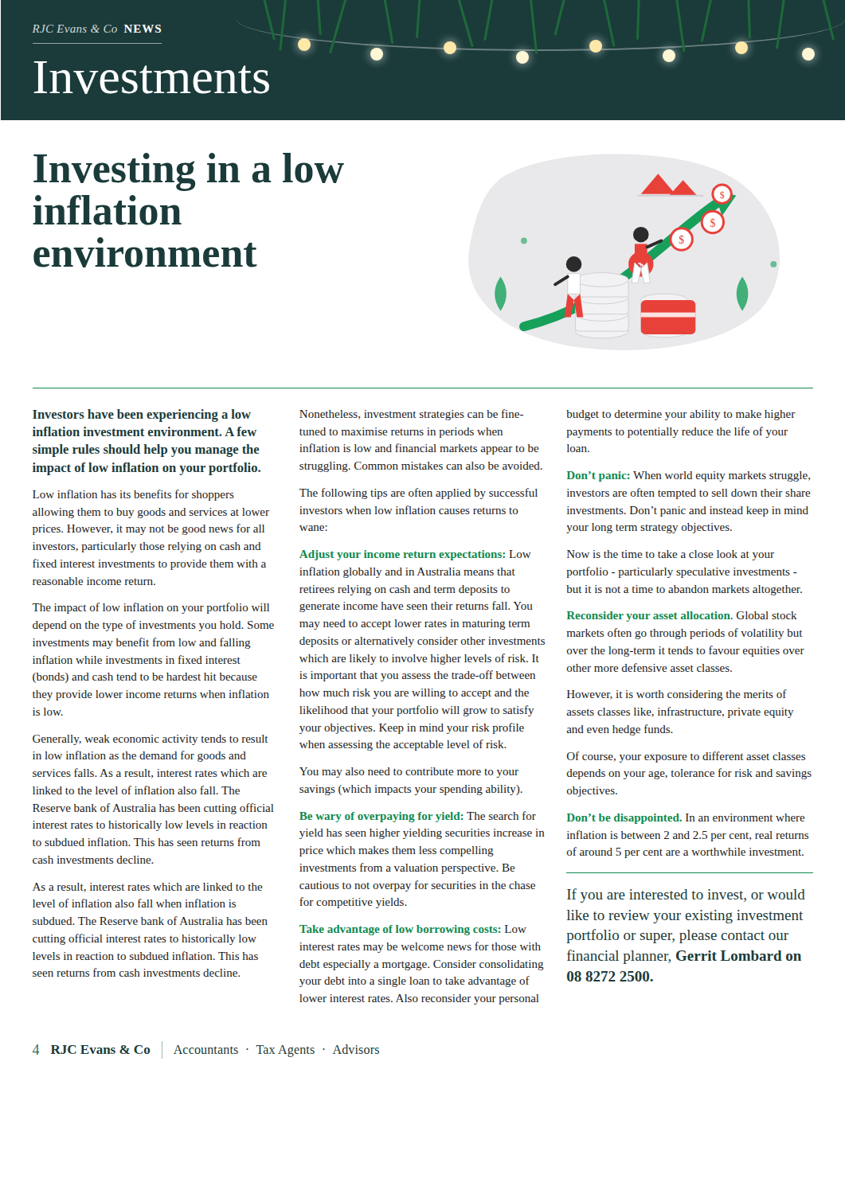RJC Evans & Co NEWS
Investments
Investing in a low inflation environment
$ $ $ $
Investors have been experiencing a low inflation investment environment. A few simple rules should help you manage the impact of low inflation on your portfolio.
Low inflation has its benefits for shoppers allowing them to buy goods and services at lower prices. However, it may not be good news for all investors, particularly those relying on cash and fixed interest investments to provide them with a reasonable income return.
The impact of low inflation on your portfolio will depend on the type of investments you hold. Some investments may benefit from low and falling inflation while investments in fixed interest (bonds) and cash tend to be hardest hit because they provide lower income returns when inflation is low.
Generally, weak economic activity tends to result in low inflation as the demand for goods and services falls. As a result, interest rates which are linked to the level of inflation also fall. The Reserve bank of Australia has been cutting official interest rates to historically low levels in reaction to subdued inflation. This has seen returns from cash investments decline.
As a result, interest rates which are linked to the level of inflation also fall when inflation is subdued. The Reserve bank of Australia has been cutting official interest rates to historically low levels in reaction to subdued inflation. This has seen returns from cash investments decline.
Nonetheless, investment strategies can be fine-tuned to maximise returns in periods when inflation is low and financial markets appear to be struggling. Common mistakes can also be avoided.
The following tips are often applied by successful investors when low inflation causes returns to wane:
Adjust your income return expectations: Low inflation globally and in Australia means that retirees relying on cash and term deposits to generate income have seen their returns fall. You may need to accept lower rates in maturing term deposits or alternatively consider other investments which are likely to involve higher levels of risk. It is important that you assess the trade-off between how much risk you are willing to accept and the likelihood that your portfolio will grow to satisfy your objectives. Keep in mind your risk profile when assessing the acceptable level of risk.
You may also need to contribute more to your savings (which impacts your spending ability).
Be wary of overpaying for yield: The search for yield has seen higher yielding securities increase in price which makes them less compelling investments from a valuation perspective. Be cautious to not overpay for securities in the chase for competitive yields.
Take advantage of low borrowing costs: Low interest rates may be welcome news for those with debt especially a mortgage. Consider consolidating your debt into a single loan to take advantage of lower interest rates. Also reconsider your personal
budget to determine your ability to make higher payments to potentially reduce the life of your loan.
Don’t panic: When world equity markets struggle, investors are often tempted to sell down their share investments. Don’t panic and instead keep in mind your long term strategy objectives.
Now is the time to take a close look at your portfolio - particularly speculative investments - but it is not a time to abandon markets altogether.
Reconsider your asset allocation. Global stock markets often go through periods of volatility but over the long-term it tends to favour equities over other more defensive asset classes.
However, it is worth considering the merits of assets classes like, infrastructure, private equity and even hedge funds.
Of course, your exposure to different asset classes depends on your age, tolerance for risk and savings objectives.
Don’t be disappointed. In an environment where inflation is between 2 and 2.5 per cent, real returns of around 5 per cent are a worthwhile investment.
If you are interested to invest, or would like to review your existing investment portfolio or super, please contact our financial planner, Gerrit Lombard on 08 8272 2500.
4 RJC Evans & Co Accountants · Tax Agents · Advisors